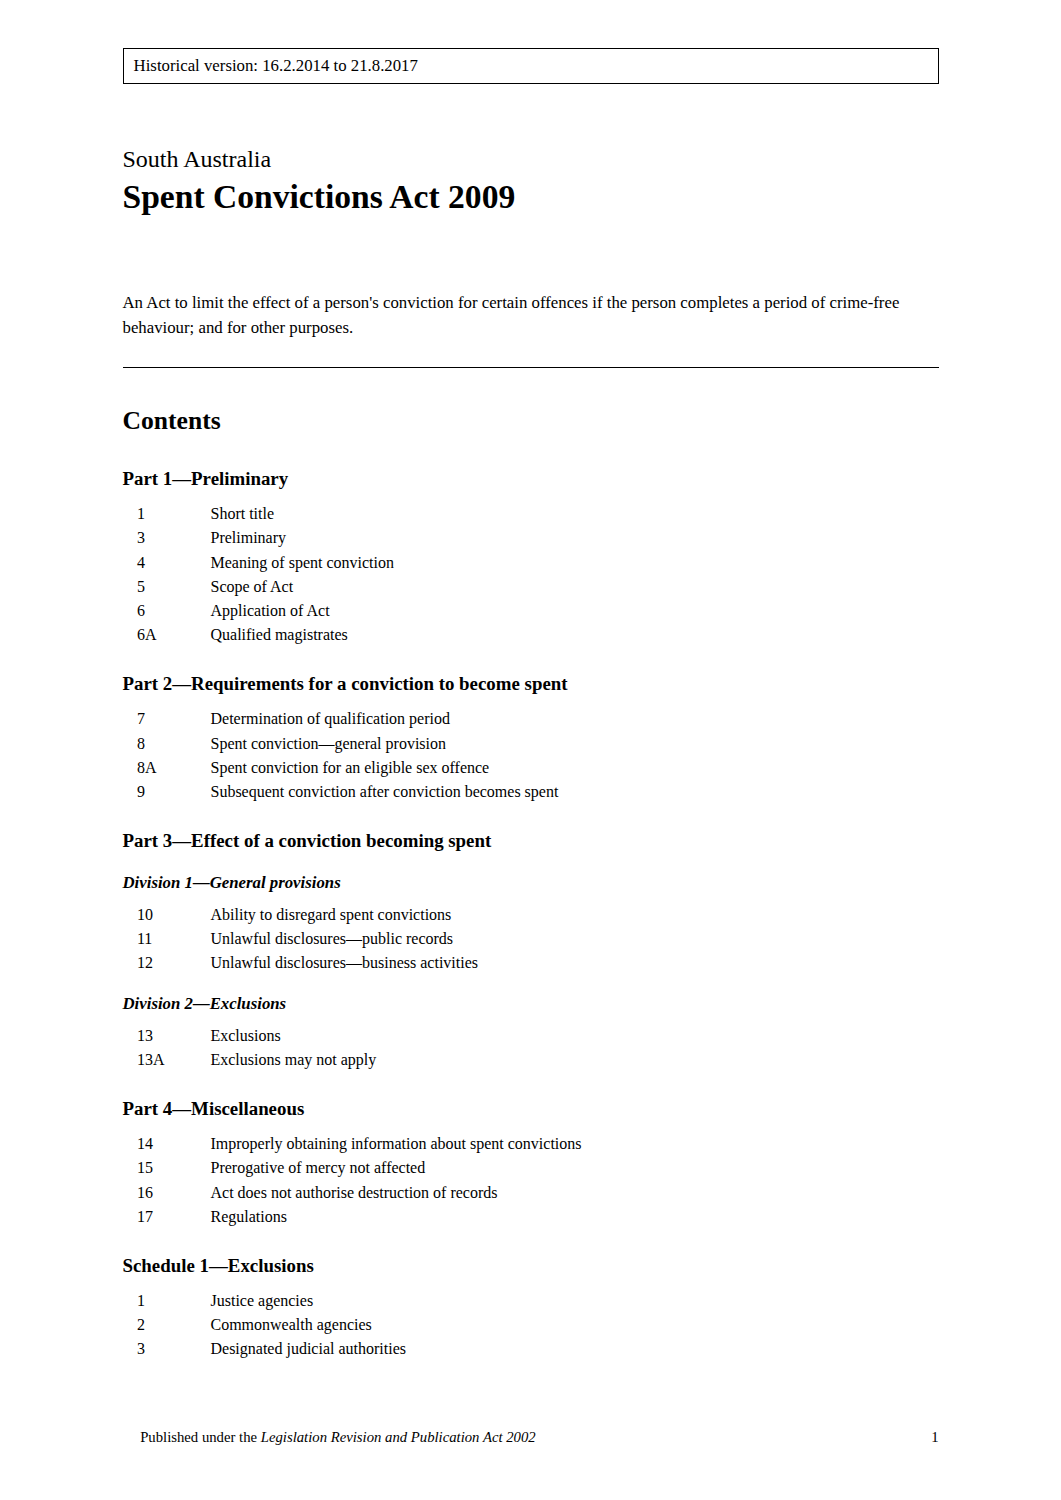Historical version: 16.2.2014 to 21.8.2017
South Australia
Spent Convictions Act 2009
An Act to limit the effect of a person's conviction for certain offences if the person completes a period of crime-free behaviour; and for other purposes.
Contents
Part 1—Preliminary
| 1 | Short title |
| 3 | Preliminary |
| 4 | Meaning of spent conviction |
| 5 | Scope of Act |
| 6 | Application of Act |
| 6A | Qualified magistrates |
Part 2—Requirements for a conviction to become spent
| 7 | Determination of qualification period |
| 8 | Spent conviction—general provision |
| 8A | Spent conviction for an eligible sex offence |
| 9 | Subsequent conviction after conviction becomes spent |
Part 3—Effect of a conviction becoming spent
Division 1—General provisions
| 10 | Ability to disregard spent convictions |
| 11 | Unlawful disclosures—public records |
| 12 | Unlawful disclosures—business activities |
Division 2—Exclusions
| 13 | Exclusions |
| 13A | Exclusions may not apply |
Part 4—Miscellaneous
| 14 | Improperly obtaining information about spent convictions |
| 15 | Prerogative of mercy not affected |
| 16 | Act does not authorise destruction of records |
| 17 | Regulations |
Schedule 1—Exclusions
| 1 | Justice agencies |
| 2 | Commonwealth agencies |
| 3 | Designated judicial authorities |
Published under the Legislation Revision and Publication Act 2002 1